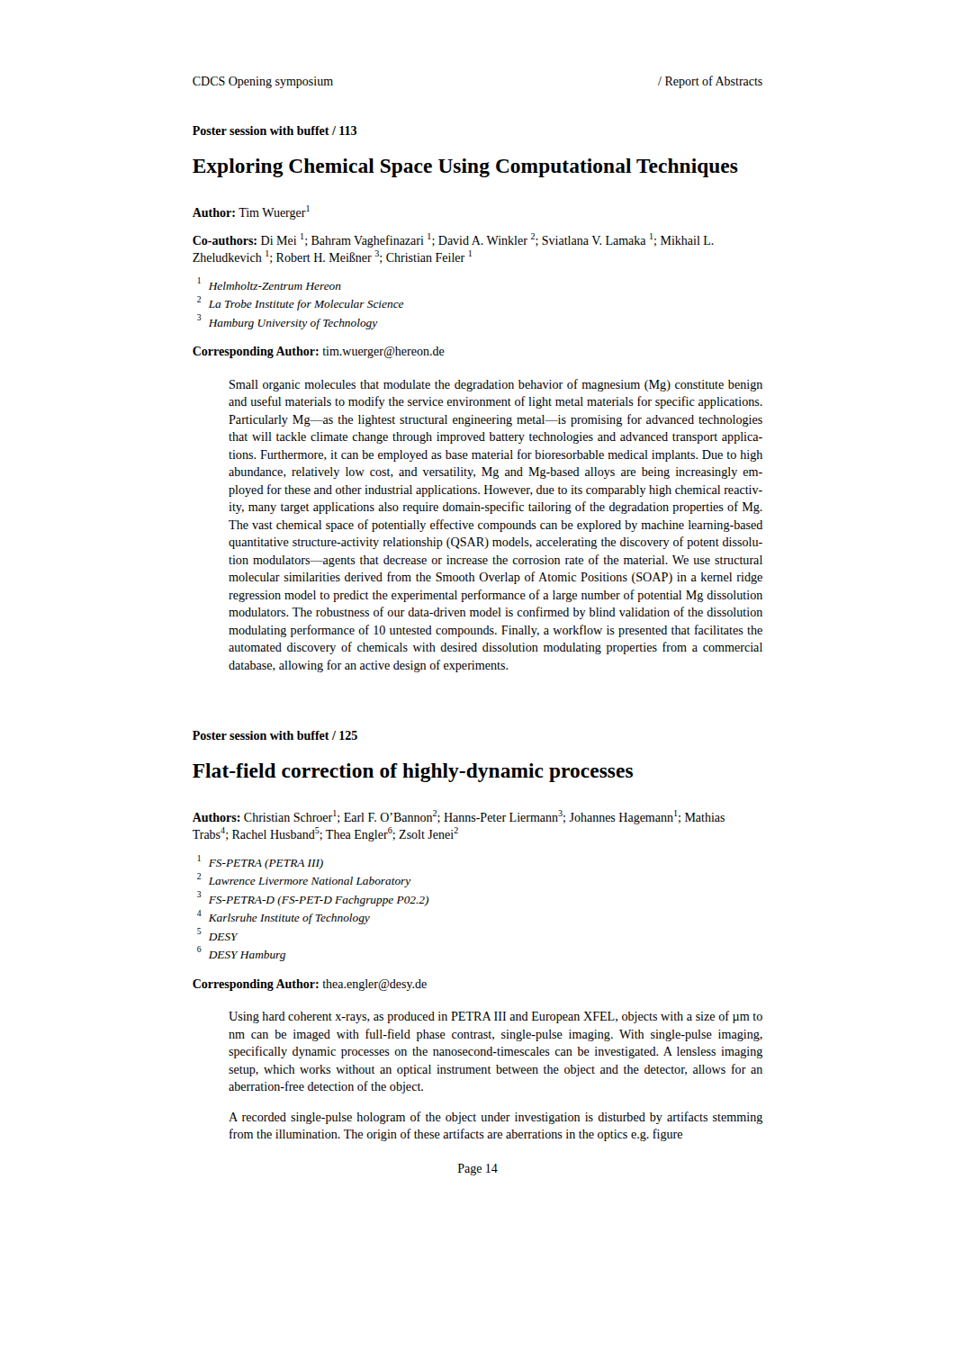CDCS Opening symposium
/ Report of Abstracts
Poster session with buffet / 113
Exploring Chemical Space Using Computational Techniques
Author: Tim Wuerger1
Co-authors: Di Mei 1; Bahram Vaghefinazari 1; David A. Winkler 2; Sviatlana V. Lamaka 1; Mikhail L. Zheludkevich 1; Robert H. Meißner 3; Christian Feiler 1
1 Helmholtz-Zentrum Hereon
2 La Trobe Institute for Molecular Science
3 Hamburg University of Technology
Corresponding Author: tim.wuerger@hereon.de
Small organic molecules that modulate the degradation behavior of magnesium (Mg) constitute benign and useful materials to modify the service environment of light metal materials for specific applications. Particularly Mg—as the lightest structural engineering metal—is promising for advanced technologies that will tackle climate change through improved battery technologies and advanced transport applications. Furthermore, it can be employed as base material for bioresorbable medical implants. Due to high abundance, relatively low cost, and versatility, Mg and Mg-based alloys are being increasingly employed for these and other industrial applications. However, due to its comparably high chemical reactivity, many target applications also require domain-specific tailoring of the degradation properties of Mg. The vast chemical space of potentially effective compounds can be explored by machine learning-based quantitative structure-activity relationship (QSAR) models, accelerating the discovery of potent dissolution modulators—agents that decrease or increase the corrosion rate of the material. We use structural molecular similarities derived from the Smooth Overlap of Atomic Positions (SOAP) in a kernel ridge regression model to predict the experimental performance of a large number of potential Mg dissolution modulators. The robustness of our data-driven model is confirmed by blind validation of the dissolution modulating performance of 10 untested compounds. Finally, a workflow is presented that facilitates the automated discovery of chemicals with desired dissolution modulating properties from a commercial database, allowing for an active design of experiments.
Poster session with buffet / 125
Flat-field correction of highly-dynamic processes
Authors: Christian Schroer1; Earl F. O’Bannon2; Hanns-Peter Liermann3; Johannes Hagemann1; Mathias Trabs4; Rachel Husband5; Thea Engler6; Zsolt Jenei2
1 FS-PETRA (PETRA III)
2 Lawrence Livermore National Laboratory
3 FS-PETRA-D (FS-PET-D Fachgruppe P02.2)
4 Karlsruhe Institute of Technology
5 DESY
6 DESY Hamburg
Corresponding Author: thea.engler@desy.de
Using hard coherent x-rays, as produced in PETRA III and European XFEL, objects with a size of µm to nm can be imaged with full-field phase contrast, single-pulse imaging. With single-pulse imaging, specifically dynamic processes on the nanosecond-timescales can be investigated. A lensless imaging setup, which works without an optical instrument between the object and the detector, allows for an aberration-free detection of the object.
A recorded single-pulse hologram of the object under investigation is disturbed by artifacts stemming from the illumination. The origin of these artifacts are aberrations in the optics e.g. figure
Page 14